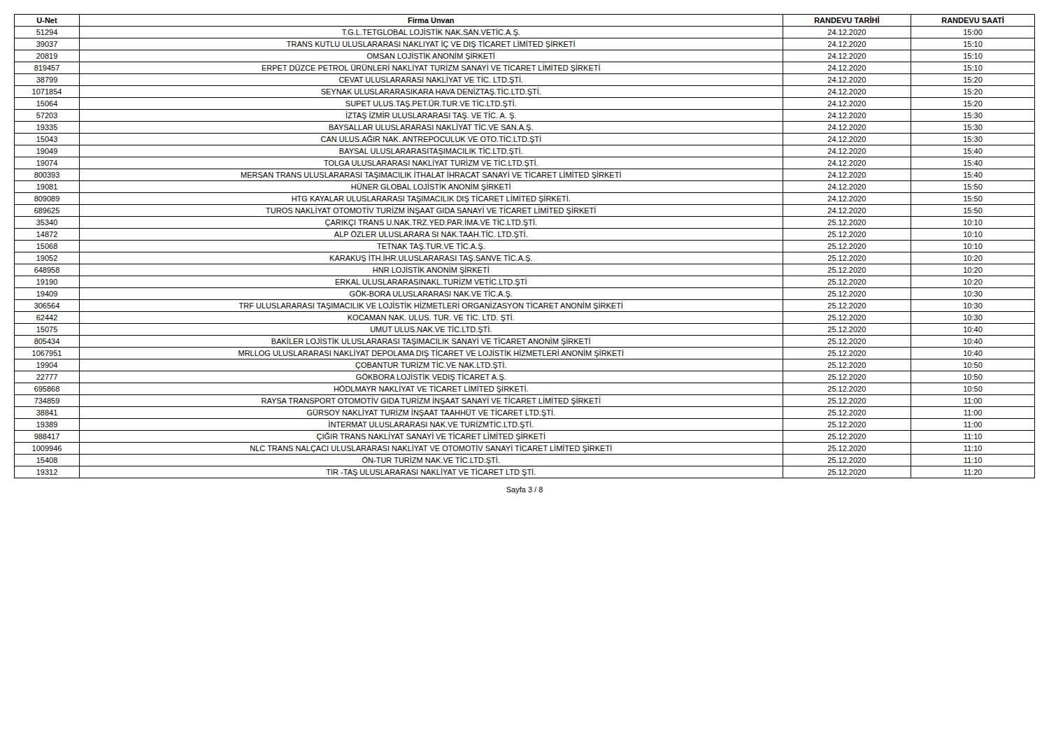| U-Net | Firma Unvan | RANDEVU TARİHİ | RANDEVU SAATİ |
| --- | --- | --- | --- |
| 51294 | T.G.L.TETGLOBAL LOJİSTİK NAK.SAN.VETİC.A.Ş. | 24.12.2020 | 15:00 |
| 39037 | TRANS KUTLU ULUSLARARASI NAKLIYAT İÇ VE DIŞ TİCARET LİMİTED ŞİRKETİ | 24.12.2020 | 15:10 |
| 20819 | OMSAN LOJİSTİK ANONİM ŞİRKETİ | 24.12.2020 | 15:10 |
| 819457 | ERPET DÜZCE PETROL ÜRÜNLERİ NAKLİYAT TURİZM SANAYİ VE TİCARET LİMİTED ŞİRKETİ | 24.12.2020 | 15:10 |
| 38799 | CEVAT ULUSLARARASI NAKLİYAT VE TİC. LTD.ŞTİ. | 24.12.2020 | 15:20 |
| 1071854 | SEYNAK ULUSLARARASIKARA HAVA DENİZTAŞ.TİC.LTD.ŞTİ. | 24.12.2020 | 15:20 |
| 15064 | SUPET ULUS.TAŞ.PET.ÜR.TUR.VE TİC.LTD.ŞTİ. | 24.12.2020 | 15:20 |
| 57203 | İZTAŞ İZMİR ULUSLARARASI TAŞ. VE TİC. A. Ş. | 24.12.2020 | 15:30 |
| 19335 | BAYSALLAR ULUSLARARASI NAKLİYAT TİC.VE SAN.A.Ş. | 24.12.2020 | 15:30 |
| 15043 | CAN ULUS.AĞIR NAK. ANTREPOCULUK VE OTO.TİC.LTD.ŞTİ | 24.12.2020 | 15:30 |
| 19049 | BAYSAL ULUSLARARASITAŞIMACILIK TİC.LTD.ŞTİ. | 24.12.2020 | 15:40 |
| 19074 | TOLGA ULUSLARARASI NAKLİYAT TURİZM VE TİC.LTD.ŞTİ. | 24.12.2020 | 15:40 |
| 800393 | MERSAN TRANS ULUSLARARASI TAŞIMACILIK İTHALAT İHRACAT SANAYİ VE TİCARET LİMİTED ŞİRKETİ | 24.12.2020 | 15:40 |
| 19081 | HÜNER GLOBAL LOJİSTİK ANONİM ŞİRKETİ | 24.12.2020 | 15:50 |
| 809089 | HTG KAYALAR ULUSLARARASI TAŞIMACILIK DIŞ TİCARET LİMİTED ŞİRKETİ. | 24.12.2020 | 15:50 |
| 689625 | TUROS NAKLİYAT OTOMOTİV TURİZM İNŞAAT GIDA SANAYİ VE TİCARET LİMİTED ŞİRKETİ | 24.12.2020 | 15:50 |
| 35340 | ÇARIKÇI TRANS U.NAK.TRZ.YED.PAR.İMA.VE TİC.LTD.ŞTİ. | 25.12.2020 | 10:10 |
| 14872 | ALP ÖZLER ULUSLARARA SI NAK.TAAH.TİC. LTD.ŞTİ. | 25.12.2020 | 10:10 |
| 15068 | TETNAK TAŞ.TUR.VE TİC.A.Ş. | 25.12.2020 | 10:10 |
| 19052 | KARAKUŞ İTH.İHR.ULUSLARARASI TAŞ.SANVE TİC.A.Ş. | 25.12.2020 | 10:20 |
| 648958 | HNR LOJİSTİK ANONİM ŞİRKETİ | 25.12.2020 | 10:20 |
| 19190 | ERKAL ULUSLARARASINAKL.TURİZM VETİC.LTD.ŞTİ | 25.12.2020 | 10:20 |
| 19409 | GÖK-BORA ULUSLARARASI NAK.VE TİC.A.Ş. | 25.12.2020 | 10:30 |
| 306564 | TRF ULUSLARARASI TAŞIMACILIK VE LOJİSTİK HİZMETLERİ ORGANİZASYON TİCARET ANONİM ŞİRKETİ | 25.12.2020 | 10:30 |
| 62442 | KOCAMAN NAK. ULUS. TUR. VE TİC. LTD. ŞTİ. | 25.12.2020 | 10:30 |
| 15075 | UMUT ULUS.NAK.VE TİC.LTD.ŞTİ. | 25.12.2020 | 10:40 |
| 805434 | BAKİLER LOJİSTİK ULUSLARARASI TAŞIMACILIK SANAYİ VE TİCARET ANONİM ŞİRKETİ | 25.12.2020 | 10:40 |
| 1067951 | MRLLOG ULUSLARARASI NAKLİYAT DEPOLAMA DIŞ TİCARET VE LOJİSTİK HİZMETLERİ ANONİM ŞİRKETİ | 25.12.2020 | 10:40 |
| 19904 | ÇOBANTUR TURİZM TİC.VE NAK.LTD.ŞTİ. | 25.12.2020 | 10:50 |
| 22777 | GÖKBORA LOJİSTİK VEDIŞ TİCARET A.Ş. | 25.12.2020 | 10:50 |
| 695868 | HÖDLMAYR NAKLİYAT VE TİCARET LİMİTED ŞİRKETİ. | 25.12.2020 | 10:50 |
| 734859 | RAYSA TRANSPORT OTOMOTİV GIDA TURİZM İNŞAAT SANAYİ VE TİCARET LİMİTED ŞİRKETİ | 25.12.2020 | 11:00 |
| 38841 | GÜRSOY NAKLİYAT TURİZM İNŞAAT TAAHHÜT VE TİCARET LTD.ŞTİ. | 25.12.2020 | 11:00 |
| 19389 | İNTERMAT ULUSLARARASI NAK.VE TURİZMTİC.LTD.ŞTİ. | 25.12.2020 | 11:00 |
| 988417 | ÇIĞIR TRANS NAKLİYAT SANAYİ VE TİCARET LİMİTED ŞİRKETİ | 25.12.2020 | 11:10 |
| 1009946 | NLC TRANS NALÇACI ULUSLARARASI NAKLİYAT VE OTOMOTİV SANAYİ TİCARET LİMİTED ŞİRKETİ | 25.12.2020 | 11:10 |
| 15408 | ÖN-TUR TURİZM NAK.VE TİC.LTD.ŞTİ. | 25.12.2020 | 11:10 |
| 19312 | TIR -TAŞ ULUSLARARASI NAKLİYAT VE TİCARET LTD ŞTİ. | 25.12.2020 | 11:20 |
Sayfa 3 / 8